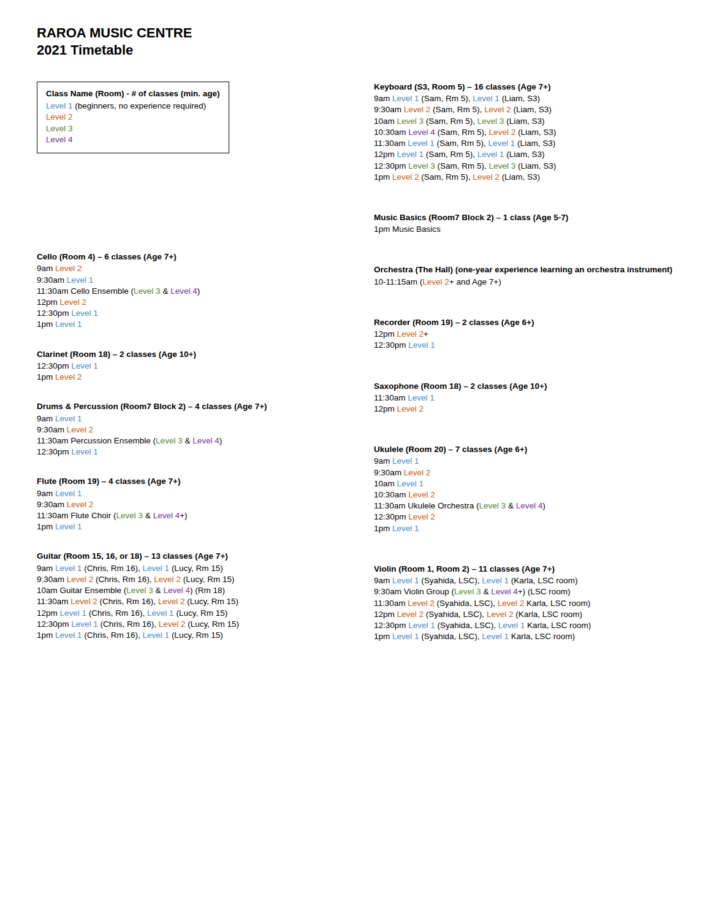RAROA MUSIC CENTRE
2021 Timetable
Class Name (Room) - # of classes (min. age)
Level 1 (beginners, no experience required)
Level 2
Level 3
Level 4
Cello (Room 4) – 6 classes (Age 7+)
9am Level 2
9:30am Level 1
11:30am Cello Ensemble (Level 3 & Level 4)
12pm Level 2
12:30pm Level 1
1pm Level 1
Clarinet (Room 18) – 2 classes (Age 10+)
12:30pm Level 1
1pm Level 2
Drums & Percussion (Room7 Block 2) – 4 classes (Age 7+)
9am Level 1
9:30am Level 2
11:30am Percussion Ensemble (Level 3 & Level 4)
12:30pm Level 1
Flute (Room 19) – 4 classes (Age 7+)
9am Level 1
9:30am Level 2
11:30am Flute Choir (Level 3 & Level 4+)
1pm Level 1
Guitar (Room 15, 16, or 18) – 13 classes (Age 7+)
9am Level 1 (Chris, Rm 16), Level 1 (Lucy, Rm 15)
9:30am Level 2 (Chris, Rm 16), Level 2 (Lucy, Rm 15)
10am Guitar Ensemble (Level 3 & Level 4) (Rm 18)
11:30am Level 2 (Chris, Rm 16), Level 2 (Lucy, Rm 15)
12pm Level 1 (Chris, Rm 16), Level 1 (Lucy, Rm 15)
12:30pm Level 1 (Chris, Rm 16), Level 2 (Lucy, Rm 15)
1pm Level 1 (Chris, Rm 16), Level 1 (Lucy, Rm 15)
Keyboard (S3, Room 5) – 16 classes (Age 7+)
9am Level 1 (Sam, Rm 5), Level 1 (Liam, S3)
9:30am Level 2 (Sam, Rm 5), Level 2 (Liam, S3)
10am Level 3 (Sam, Rm 5), Level 3 (Liam, S3)
10:30am Level 4 (Sam, Rm 5), Level 2 (Liam, S3)
11:30am Level 1 (Sam, Rm 5), Level 1 (Liam, S3)
12pm Level 1 (Sam, Rm 5), Level 1 (Liam, S3)
12:30pm Level 3 (Sam, Rm 5), Level 3 (Liam, S3)
1pm Level 2 (Sam, Rm 5), Level 2 (Liam, S3)
Music Basics (Room7 Block 2) – 1 class (Age 5-7)
1pm Music Basics
Orchestra (The Hall) (one-year experience learning an orchestra instrument)
10-11:15am (Level 2+ and Age 7+)
Recorder (Room 19) – 2 classes (Age 6+)
12pm Level 2+
12:30pm Level 1
Saxophone (Room 18) – 2 classes (Age 10+)
11:30am Level 1
12pm Level 2
Ukulele (Room 20) – 7 classes (Age 6+)
9am Level 1
9:30am Level 2
10am Level 1
10:30am Level 2
11:30am Ukulele Orchestra (Level 3 & Level 4)
12:30pm Level 2
1pm Level 1
Violin (Room 1, Room 2) – 11 classes (Age 7+)
9am Level 1 (Syahida, LSC), Level 1 (Karla, LSC room)
9:30am Violin Group (Level 3 & Level 4+) (LSC room)
11:30am Level 2 (Syahida, LSC), Level 2 Karla, LSC room)
12pm Level 2 (Syahida, LSC), Level 2 (Karla, LSC room)
12:30pm Level 1 (Syahida, LSC), Level 1 Karla, LSC room)
1pm Level 1 (Syahida, LSC), Level 1 Karla, LSC room)